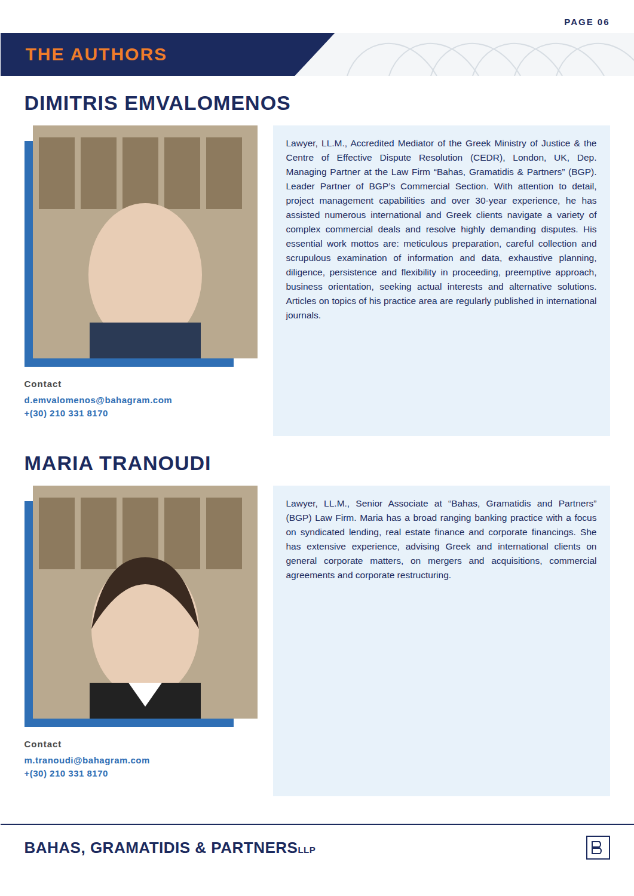PAGE 06
THE AUTHORS
DIMITRIS EMVALOMENOS
Contact
d.emvalomenos@bahagram.com +(30) 210 331 8170
Lawyer, LL.M., Accredited Mediator of the Greek Ministry of Justice & the Centre of Effective Dispute Resolution (CEDR), London, UK, Dep. Managing Partner at the Law Firm “Bahas, Gramatidis & Partners” (BGP). Leader Partner of BGP’s Commercial Section. With attention to detail, project management capabilities and over 30-year experience, he has assisted numerous international and Greek clients navigate a variety of complex commercial deals and resolve highly demanding disputes. His essential work mottos are: meticulous preparation, careful collection and scrupulous examination of information and data, exhaustive planning, diligence, persistence and flexibility in proceeding, preemptive approach, business orientation, seeking actual interests and alternative solutions. Articles on topics of his practice area are regularly published in international journals.
MARIA TRANOUDI
Contact
m.tranoudi@bahagram.com +(30) 210 331 8170
Lawyer, LL.M., Senior Associate at “Bahas, Gramatidis and Partners” (BGP) Law Firm. Maria has a broad ranging banking practice with a focus on syndicated lending, real estate finance and corporate financings. She has extensive experience, advising Greek and international clients on general corporate matters, on mergers and acquisitions, commercial agreements and corporate restructuring.
BAHAS, GRAMATIDIS & PARTNERSLLP